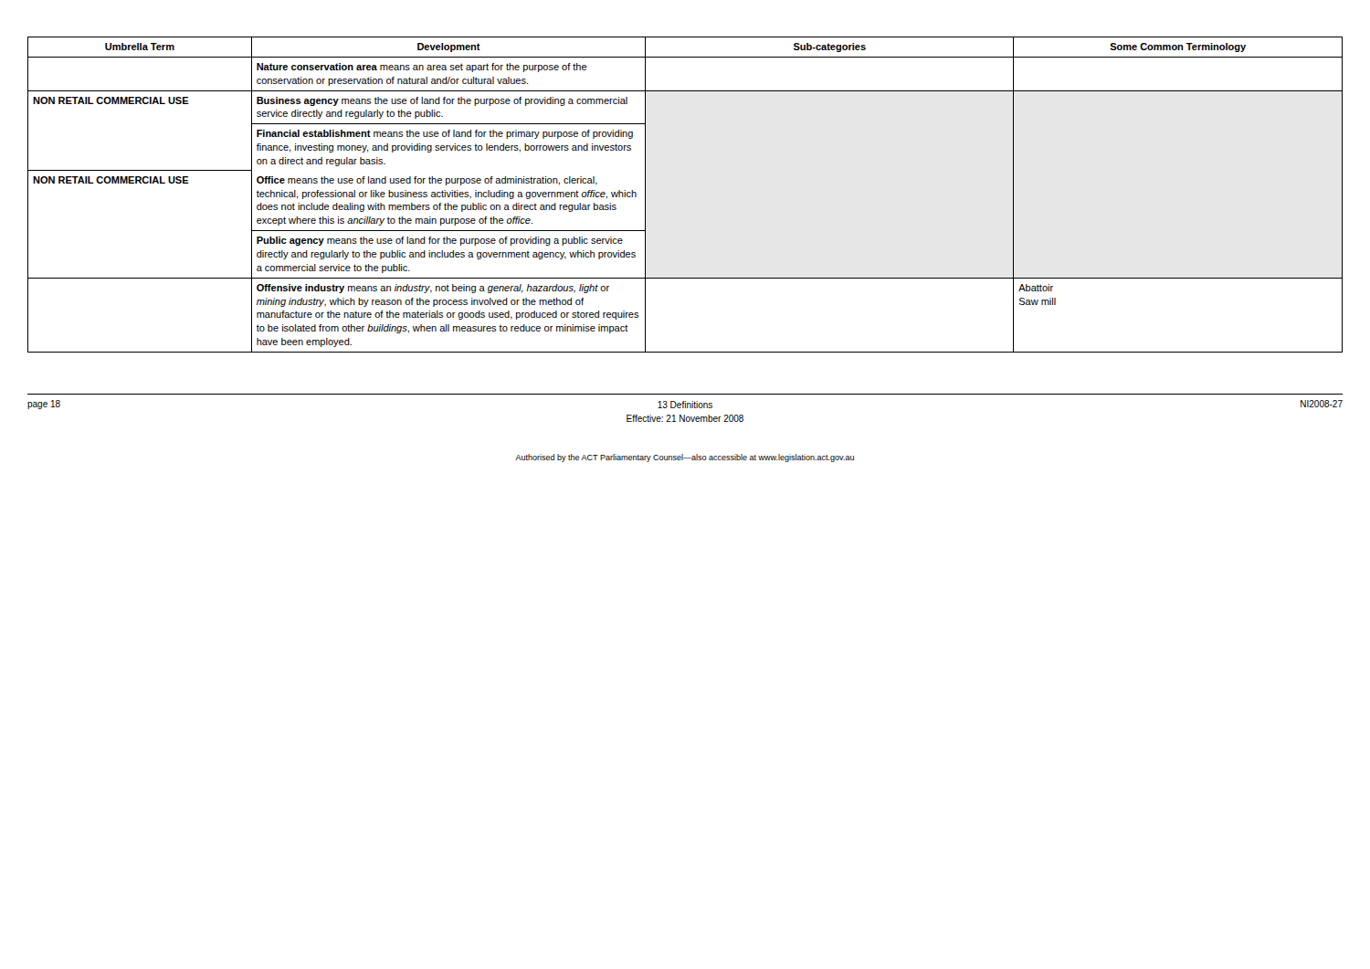| Umbrella Term | Development | Sub-categories | Some Common Terminology |
| --- | --- | --- | --- |
| | Nature conservation area means an area set apart for the purpose of the conservation or preservation of natural and/or cultural values. | | |
| NON RETAIL COMMERCIAL USE | Business agency means the use of land for the purpose of providing a commercial service directly and regularly to the public. Financial establishment means the use of land for the primary purpose of providing finance, investing money, and providing services to lenders, borrowers and investors on a direct and regular basis. | | |
| NON RETAIL COMMERCIAL USE | Office means the use of land used for the purpose of administration, clerical, technical, professional or like business activities, including a government office , which does not include dealing with members of the public on a direct and regular basis except where this is ancillary to the main purpose of the office . Public agency means the use of land for the purpose of providing a public service directly and regularly to the public and includes a government agency, which provides a commercial service to the public. |
| | Offensive industry means an industry , not being a general, hazardous, light or mining industry , which by reason of the process involved or the method of manufacture or the nature of the materials or goods used, produced or stored requires to be isolated from other buildings , when all measures to reduce or minimise impact have been employed. | | Abattoir Saw mill |
page 18
NI2008-27
13 Definitions
Effective: 21 November 2008
Authorised by the ACT Parliamentary Counsel—also accessible at www.legislation.act.gov.au